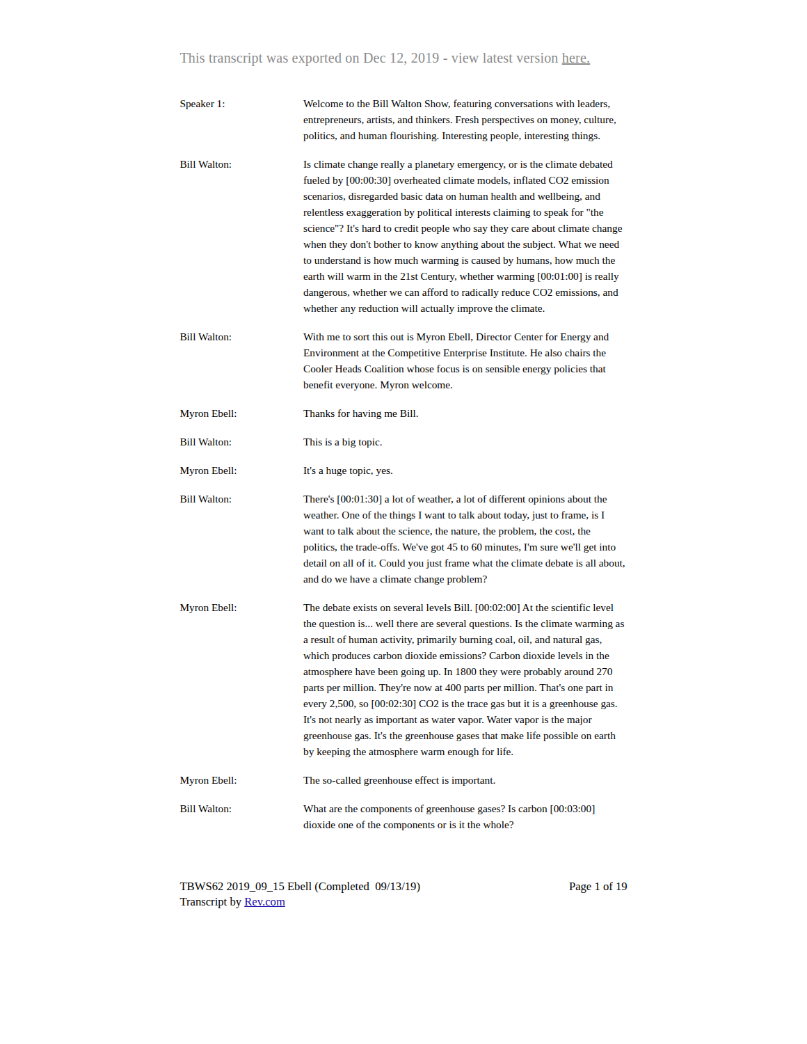This transcript was exported on Dec 12, 2019 - view latest version here.
| Speaker 1: | Welcome to the Bill Walton Show, featuring conversations with leaders, entrepreneurs, artists, and thinkers. Fresh perspectives on money, culture, politics, and human flourishing. Interesting people, interesting things. |
| Bill Walton: | Is climate change really a planetary emergency, or is the climate debated fueled by [00:00:30] overheated climate models, inflated CO2 emission scenarios, disregarded basic data on human health and wellbeing, and relentless exaggeration by political interests claiming to speak for "the science"? It's hard to credit people who say they care about climate change when they don't bother to know anything about the subject. What we need to understand is how much warming is caused by humans, how much the earth will warm in the 21st Century, whether warming [00:01:00] is really dangerous, whether we can afford to radically reduce CO2 emissions, and whether any reduction will actually improve the climate. |
| Bill Walton: | With me to sort this out is Myron Ebell, Director Center for Energy and Environment at the Competitive Enterprise Institute. He also chairs the Cooler Heads Coalition whose focus is on sensible energy policies that benefit everyone. Myron welcome. |
| Myron Ebell: | Thanks for having me Bill. |
| Bill Walton: | This is a big topic. |
| Myron Ebell: | It's a huge topic, yes. |
| Bill Walton: | There's [00:01:30] a lot of weather, a lot of different opinions about the weather. One of the things I want to talk about today, just to frame, is I want to talk about the science, the nature, the problem, the cost, the politics, the trade-offs. We've got 45 to 60 minutes, I'm sure we'll get into detail on all of it. Could you just frame what the climate debate is all about, and do we have a climate change problem? |
| Myron Ebell: | The debate exists on several levels Bill. [00:02:00] At the scientific level the question is... well there are several questions. Is the climate warming as a result of human activity, primarily burning coal, oil, and natural gas, which produces carbon dioxide emissions? Carbon dioxide levels in the atmosphere have been going up. In 1800 they were probably around 270 parts per million. They're now at 400 parts per million. That's one part in every 2,500, so [00:02:30] CO2 is the trace gas but it is a greenhouse gas. It's not nearly as important as water vapor. Water vapor is the major greenhouse gas. It's the greenhouse gases that make life possible on earth by keeping the atmosphere warm enough for life. |
| Myron Ebell: | The so-called greenhouse effect is important. |
| Bill Walton: | What are the components of greenhouse gases? Is carbon [00:03:00] dioxide one of the components or is it the whole? |
TBWS62 2019_09_15 Ebell (Completed 09/13/19)
Transcript by Rev.com
Page 1 of 19